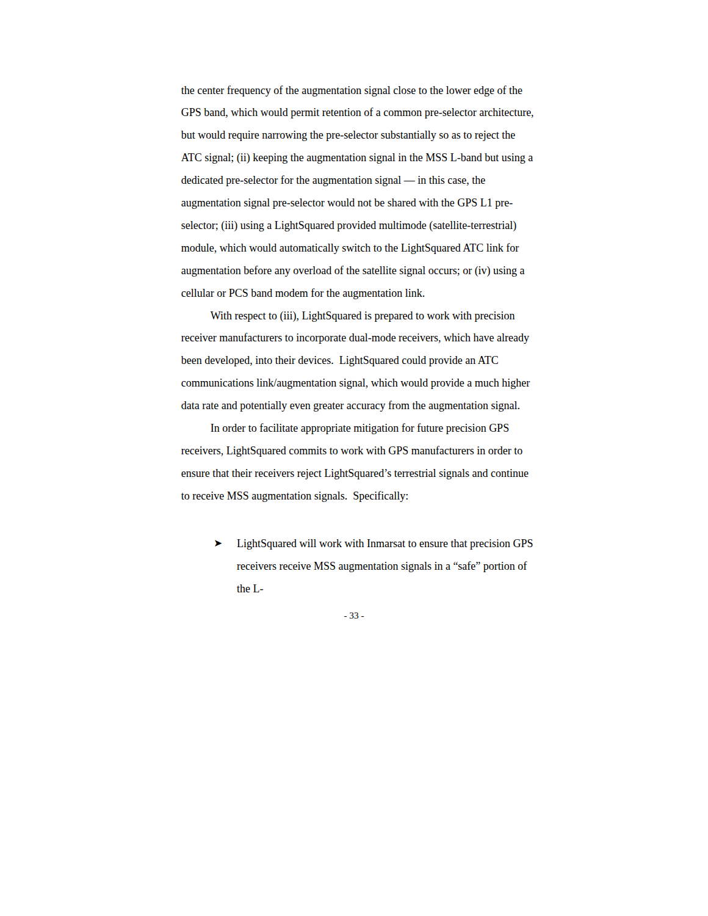the center frequency of the augmentation signal close to the lower edge of the GPS band, which would permit retention of a common pre-selector architecture, but would require narrowing the pre-selector substantially so as to reject the ATC signal; (ii) keeping the augmentation signal in the MSS L-band but using a dedicated pre-selector for the augmentation signal — in this case, the augmentation signal pre-selector would not be shared with the GPS L1 pre-selector; (iii) using a LightSquared provided multimode (satellite-terrestrial) module, which would automatically switch to the LightSquared ATC link for augmentation before any overload of the satellite signal occurs; or (iv) using a cellular or PCS band modem for the augmentation link.
With respect to (iii), LightSquared is prepared to work with precision receiver manufacturers to incorporate dual-mode receivers, which have already been developed, into their devices. LightSquared could provide an ATC communications link/augmentation signal, which would provide a much higher data rate and potentially even greater accuracy from the augmentation signal.
In order to facilitate appropriate mitigation for future precision GPS receivers, LightSquared commits to work with GPS manufacturers in order to ensure that their receivers reject LightSquared’s terrestrial signals and continue to receive MSS augmentation signals. Specifically:
➤LightSquared will work with Inmarsat to ensure that precision GPS receivers receive MSS augmentation signals in a “safe” portion of the L-
- 33 -